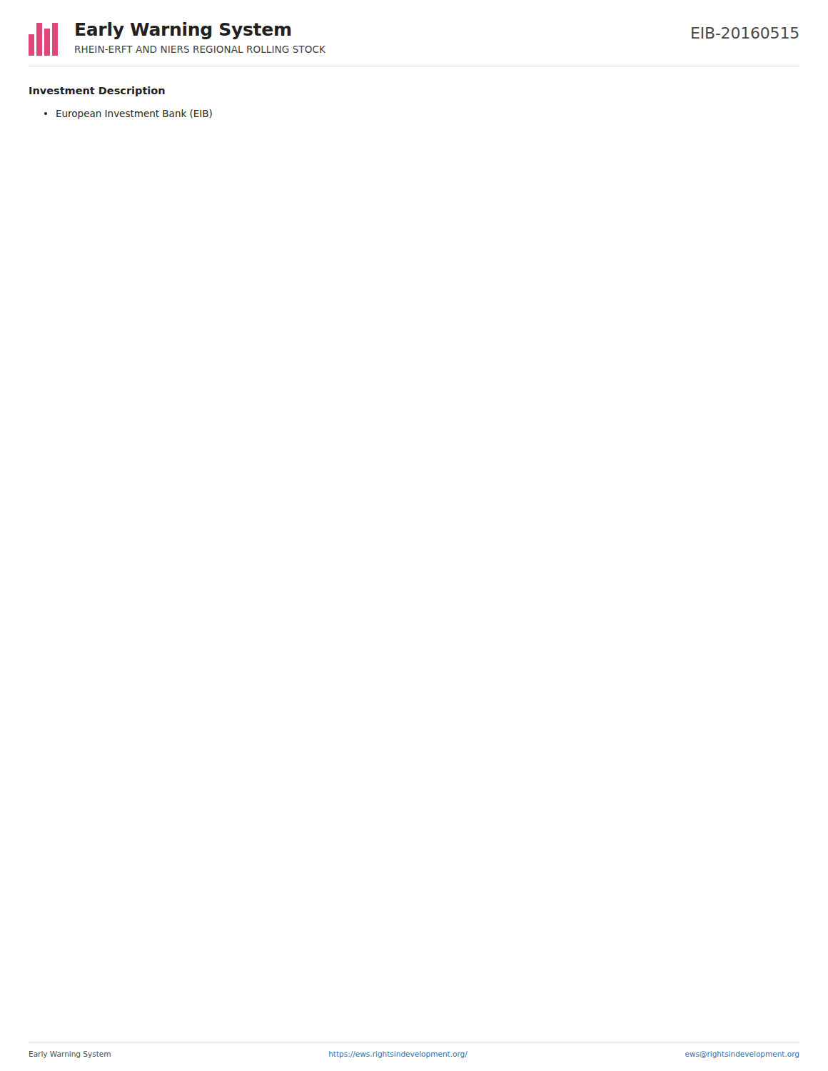Early Warning System
RHEIN-ERFT AND NIERS REGIONAL ROLLING STOCK
EIB-20160515
Investment Description
European Investment Bank (EIB)
Early Warning System
https://ews.rightsindevelopment.org/
ews@rightsindevelopment.org